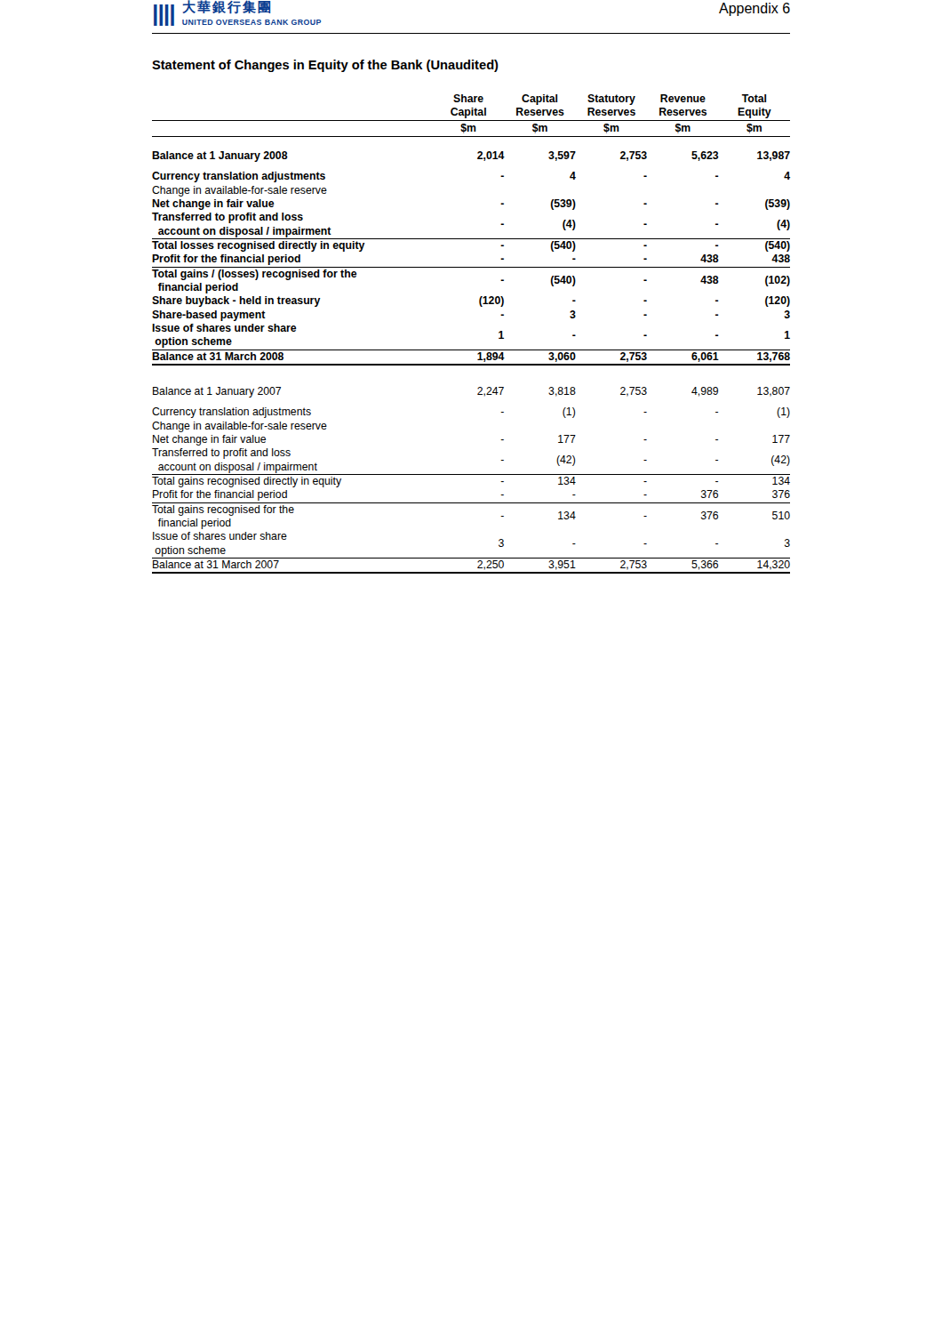|||| 大華銀行集團
UNITED OVERSEAS BANK GROUP
Appendix 6
Statement of Changes in Equity of the Bank (Unaudited)
| | Share Capital | Capital Reserves | Statutory Reserves | Revenue Reserves | Total Equity |
| --- | --- | --- | --- | --- | --- |
| | $m | $m | $m | $m | $m |
| Balance at 1 January 2008 | 2,014 | 3,597 | 2,753 | 5,623 | 13,987 |
| Currency translation adjustments | - | 4 | - | - | 4 |
| Change in available-for-sale reserve | | | | | |
| Net change in fair value | - | (539) | - | - | (539) |
| Transferred to profit and loss account on disposal / impairment | - | (4) | - | - | (4) |
| Total losses recognised directly in equity | - | (540) | - | - | (540) |
| Profit for the financial period | - | - | - | 438 | 438 |
| Total gains / (losses) recognised for the financial period | - | (540) | - | 438 | (102) |
| Share buyback - held in treasury | (120) | - | - | - | (120) |
| Share-based payment | - | 3 | - | - | 3 |
| Issue of shares under share option scheme | 1 | - | - | - | 1 |
| Balance at 31 March 2008 | 1,894 | 3,060 | 2,753 | 6,061 | 13,768 |
| Balance at 1 January 2007 | 2,247 | 3,818 | 2,753 | 4,989 | 13,807 |
| Currency translation adjustments | - | (1) | - | - | (1) |
| Change in available-for-sale reserve | | | | | |
| Net change in fair value | - | 177 | - | - | 177 |
| Transferred to profit and loss account on disposal / impairment | - | (42) | - | - | (42) |
| Total gains recognised directly in equity | - | 134 | - | - | 134 |
| Profit for the financial period | - | - | - | 376 | 376 |
| Total gains recognised for the financial period | - | 134 | - | 376 | 510 |
| Issue of shares under share option scheme | 3 | - | - | - | 3 |
| Balance at 31 March 2007 | 2,250 | 3,951 | 2,753 | 5,366 | 14,320 |